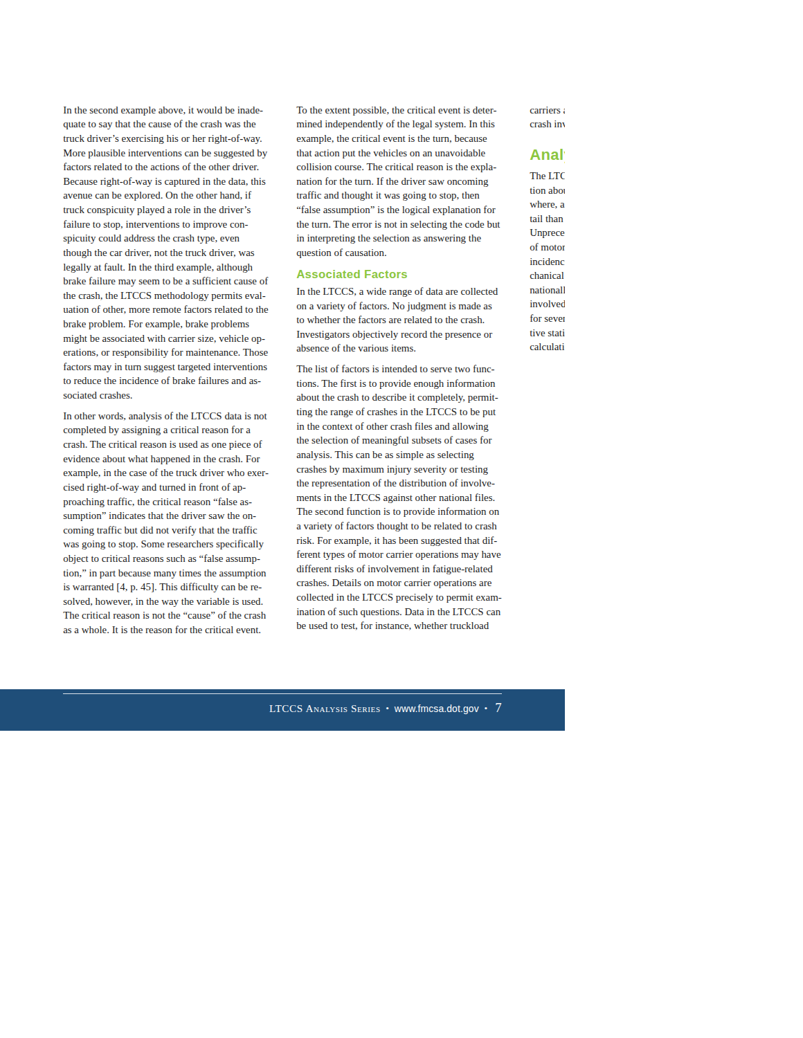In the second example above, it would be inadequate to say that the cause of the crash was the truck driver’s exercising his or her right-of-way. More plausible interventions can be suggested by factors related to the actions of the other driver. Because right-of-way is captured in the data, this avenue can be explored. On the other hand, if truck conspicuity played a role in the driver’s failure to stop, interventions to improve conspicuity could address the crash type, even though the car driver, not the truck driver, was legally at fault. In the third example, although brake failure may seem to be a sufficient cause of the crash, the LTCCS methodology permits evaluation of other, more remote factors related to the brake problem. For example, brake problems might be associated with carrier size, vehicle operations, or responsibility for maintenance. Those factors may in turn suggest targeted interventions to reduce the incidence of brake failures and associated crashes.
In other words, analysis of the LTCCS data is not completed by assigning a critical reason for a crash. The critical reason is used as one piece of evidence about what happened in the crash. For example, in the case of the truck driver who exercised right-of-way and turned in front of approaching traffic, the critical reason “false assumption” indicates that the driver saw the oncoming traffic but did not verify that the traffic was going to stop. Some researchers specifically object to critical reasons such as “false assumption,” in part because many times the assumption is warranted [4, p. 45]. This difficulty can be resolved, however, in the way the variable is used. The critical reason is not the “cause” of the crash as a whole. It is the reason for the critical event. To the extent possible, the critical event is determined independently of the legal system. In this example, the critical event is the turn, because that action put the vehicles on an unavoidable collision course. The critical reason is the explanation for the turn. If the driver saw oncoming traffic and thought it was going to stop, then “false assumption” is the logical explanation for the turn. The error is not in selecting the code but in interpreting the selection as answering the question of causation.
Associated Factors
In the LTCCS, a wide range of data are collected on a variety of factors. No judgment is made as to whether the factors are related to the crash. Investigators objectively record the presence or absence of the various items.
The list of factors is intended to serve two functions. The first is to provide enough information about the crash to describe it completely, permitting the range of crashes in the LTCCS to be put in the context of other crash files and allowing the selection of meaningful subsets of cases for analysis. This can be as simple as selecting crashes by maximum injury severity or testing the representation of the distribution of involvements in the LTCCS against other national files. The second function is to provide information on a variety of factors thought to be related to crash risk. For example, it has been suggested that different types of motor carrier operations may have different risks of involvement in fatigue-related crashes. Details on motor carrier operations are collected in the LTCCS precisely to permit examination of such questions. Data in the LTCCS can be used to test, for instance, whether truckload carriers are overrepresented in fatigue-related crash involvements.
Analysis of the Data
The LTCCS provides substantially more information about truck crashes than is available elsewhere, and the events are described in greater detail than in any other crash data file. Unprecedented detail is provided about the types of motor carriers, methods of payment to drivers, incidences of fatigue, recent sleep schedules, mechanical condition of vehicles, and so on, for a nationally representative sample of large trucks involved in traffic crashes. The data can be used for several types of analyses, including descriptive statistics and conditional probability calculations.
LTCCS Analysis Series • www.fmcsa.dot.gov • 7